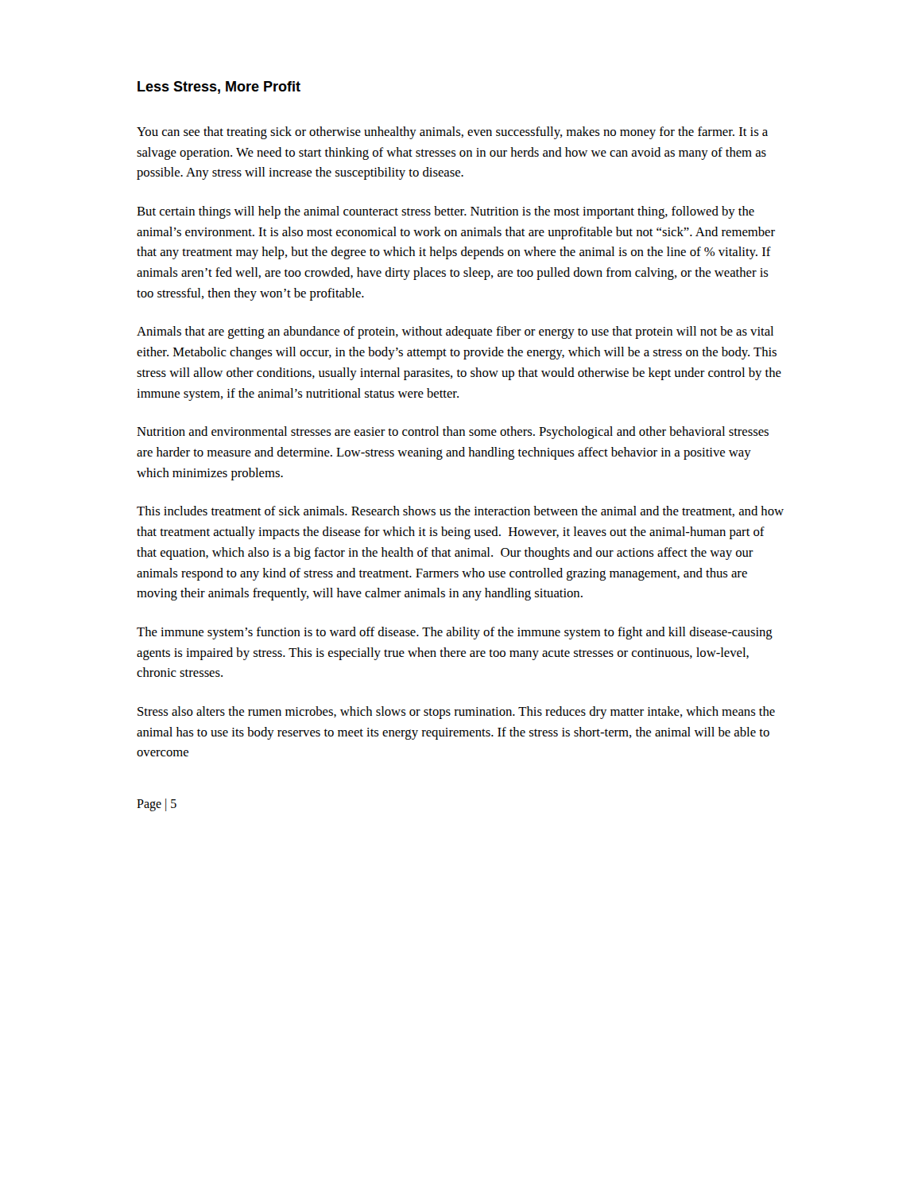Less Stress, More Profit
You can see that treating sick or otherwise unhealthy animals, even successfully, makes no money for the farmer. It is a salvage operation. We need to start thinking of what stresses on in our herds and how we can avoid as many of them as possible. Any stress will increase the susceptibility to disease.
But certain things will help the animal counteract stress better. Nutrition is the most important thing, followed by the animal’s environment. It is also most economical to work on animals that are unprofitable but not “sick”. And remember that any treatment may help, but the degree to which it helps depends on where the animal is on the line of % vitality. If animals aren’t fed well, are too crowded, have dirty places to sleep, are too pulled down from calving, or the weather is too stressful, then they won’t be profitable.
Animals that are getting an abundance of protein, without adequate fiber or energy to use that protein will not be as vital either. Metabolic changes will occur, in the body’s attempt to provide the energy, which will be a stress on the body. This stress will allow other conditions, usually internal parasites, to show up that would otherwise be kept under control by the immune system, if the animal’s nutritional status were better.
Nutrition and environmental stresses are easier to control than some others. Psychological and other behavioral stresses are harder to measure and determine. Low-stress weaning and handling techniques affect behavior in a positive way which minimizes problems.
This includes treatment of sick animals. Research shows us the interaction between the animal and the treatment, and how that treatment actually impacts the disease for which it is being used. However, it leaves out the animal-human part of that equation, which also is a big factor in the health of that animal. Our thoughts and our actions affect the way our animals respond to any kind of stress and treatment. Farmers who use controlled grazing management, and thus are moving their animals frequently, will have calmer animals in any handling situation.
The immune system’s function is to ward off disease. The ability of the immune system to fight and kill disease-causing agents is impaired by stress. This is especially true when there are too many acute stresses or continuous, low-level, chronic stresses.
Stress also alters the rumen microbes, which slows or stops rumination. This reduces dry matter intake, which means the animal has to use its body reserves to meet its energy requirements. If the stress is short-term, the animal will be able to overcome
Page | 5